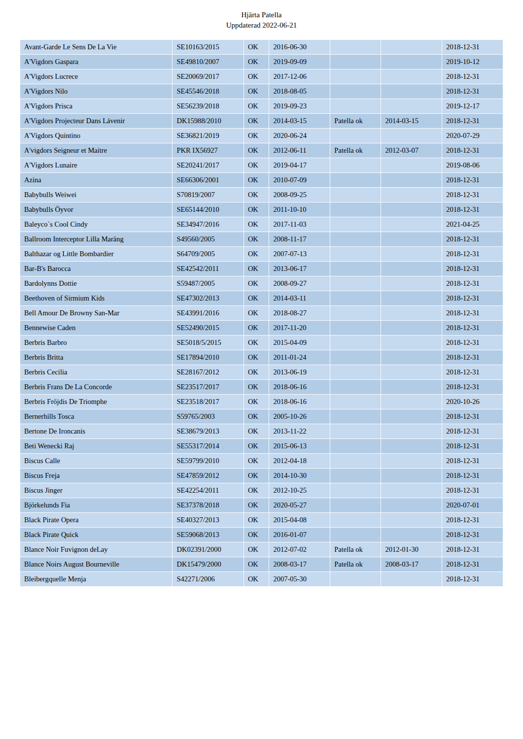Hjärta Patella
Uppdaterad 2022-06-21
| Avant-Garde Le Sens De La Vie | SE10163/2015 | OK | 2016-06-30 | | | 2018-12-31 |
| A'Vigdors Gaspara | SE49810/2007 | OK | 2019-09-09 | | | 2019-10-12 |
| A'Vigdors Lucrece | SE20069/2017 | OK | 2017-12-06 | | | 2018-12-31 |
| A'Vigdors Nilo | SE45546/2018 | OK | 2018-08-05 | | | 2018-12-31 |
| A'Vigdors Prisca | SE56239/2018 | OK | 2019-09-23 | | | 2019-12-17 |
| A'Vigdors Projecteur Dans Lávenir | DK15988/2010 | OK | 2014-03-15 | Patella ok | 2014-03-15 | 2018-12-31 |
| A'Vigdors Quintino | SE36821/2019 | OK | 2020-06-24 | | | 2020-07-29 |
| A'vigdors Seigneur et Maitre | PKR IX56927 | OK | 2012-06-11 | Patella ok | 2012-03-07 | 2018-12-31 |
| A'Vigdors Lunaire | SE20241/2017 | OK | 2019-04-17 | | | 2019-08-06 |
| Azina | SE66306/2001 | OK | 2010-07-09 | | | 2018-12-31 |
| Babybulls Weiwei | S70819/2007 | OK | 2008-09-25 | | | 2018-12-31 |
| Babybulls Öyvor | SE65144/2010 | OK | 2011-10-10 | | | 2018-12-31 |
| Baleyco´s Cool Cindy | SE34947/2016 | OK | 2017-11-03 | | | 2021-04-25 |
| Ballroom Interceptor Lilla Maräng | S49560/2005 | OK | 2008-11-17 | | | 2018-12-31 |
| Balthazar og Little Bombardier | S64709/2005 | OK | 2007-07-13 | | | 2018-12-31 |
| Bar-B's Barocca | SE42542/2011 | OK | 2013-06-17 | | | 2018-12-31 |
| Bardolynns Dottie | S59487/2005 | OK | 2008-09-27 | | | 2018-12-31 |
| Beethoven of Sirmium Kids | SE47302/2013 | OK | 2014-03-11 | | | 2018-12-31 |
| Bell Amour De Browny San-Mar | SE43991/2016 | OK | 2018-08-27 | | | 2018-12-31 |
| Bennewise Caden | SE52490/2015 | OK | 2017-11-20 | | | 2018-12-31 |
| Berbris Barbro | SE5018/5/2015 | OK | 2015-04-09 | | | 2018-12-31 |
| Berbris Britta | SE17894/2010 | OK | 2011-01-24 | | | 2018-12-31 |
| Berbris Cecilia | SE28167/2012 | OK | 2013-06-19 | | | 2018-12-31 |
| Berbris Frans De La Concorde | SE23517/2017 | OK | 2018-06-16 | | | 2018-12-31 |
| Berbris Fröjdis De Triomphe | SE23518/2017 | OK | 2018-06-16 | | | 2020-10-26 |
| Bernerhills Tosca | S59765/2003 | OK | 2005-10-26 | | | 2018-12-31 |
| Bertone De Ironcanis | SE38679/2013 | OK | 2013-11-22 | | | 2018-12-31 |
| Beti Wenecki Raj | SE55317/2014 | OK | 2015-06-13 | | | 2018-12-31 |
| Biscus Calle | SE59799/2010 | OK | 2012-04-18 | | | 2018-12-31 |
| Biscus Freja | SE47859/2012 | OK | 2014-10-30 | | | 2018-12-31 |
| Biscus Jinger | SE42254/2011 | OK | 2012-10-25 | | | 2018-12-31 |
| Björkelunds Fia | SE37378/2018 | OK | 2020-05-27 | | | 2020-07-01 |
| Black Pirate Opera | SE40327/2013 | OK | 2015-04-08 | | | 2018-12-31 |
| Black Pirate Quick | SE59068/2013 | OK | 2016-01-07 | | | 2018-12-31 |
| Blance Noir Fuvignon deLay | DK02391/2000 | OK | 2012-07-02 | Patella ok | 2012-01-30 | 2018-12-31 |
| Blance Noirs August Bourneville | DK15479/2000 | OK | 2008-03-17 | Patella ok | 2008-03-17 | 2018-12-31 |
| Bleibergquelle Menja | S42271/2006 | OK | 2007-05-30 | | | 2018-12-31 |